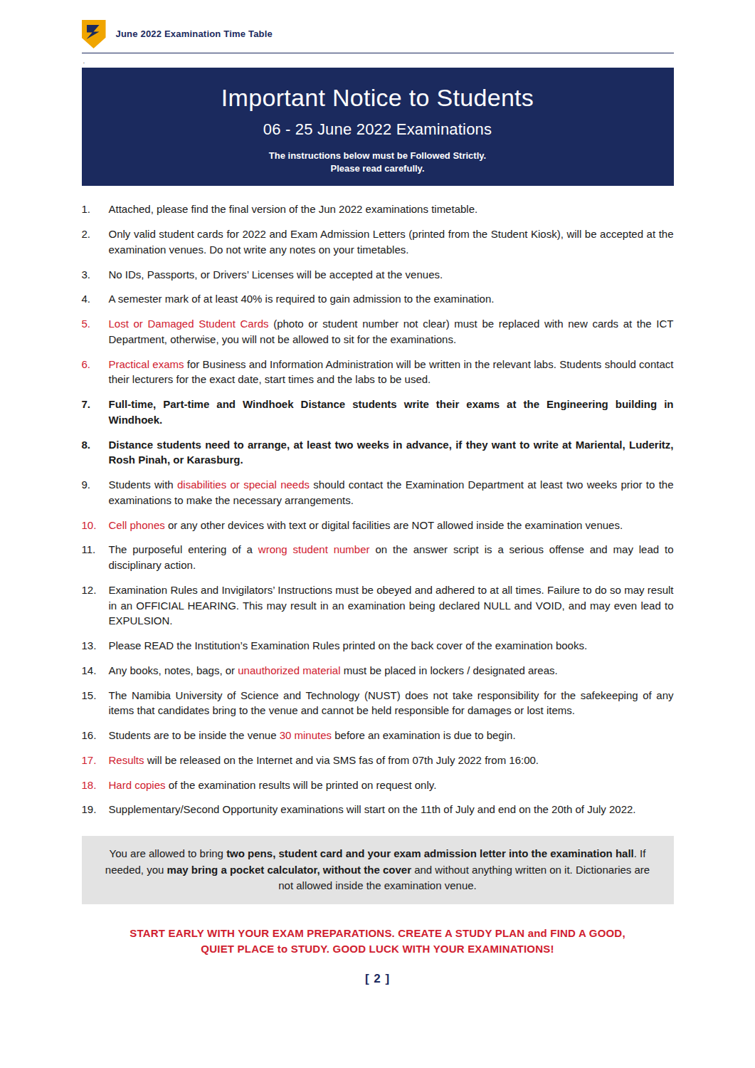June 2022 Examination Time Table
.
Important Notice to Students
06 - 25 June 2022 Examinations
The instructions below must be Followed Strictly.
Please read carefully.
Attached, please find the final version of the Jun 2022 examinations timetable.
Only valid student cards for 2022 and Exam Admission Letters (printed from the Student Kiosk), will be accepted at the examination venues. Do not write any notes on your timetables.
No IDs, Passports, or Drivers’ Licenses will be accepted at the venues.
A semester mark of at least 40% is required to gain admission to the examination.
Lost or Damaged Student Cards (photo or student number not clear) must be replaced with new cards at the ICT Department, otherwise, you will not be allowed to sit for the examinations.
Practical exams for Business and Information Administration will be written in the relevant labs. Students should contact their lecturers for the exact date, start times and the labs to be used.
Full-time, Part-time and Windhoek Distance students write their exams at the Engineering building in Windhoek.
Distance students need to arrange, at least two weeks in advance, if they want to write at Mariental, Luderitz, Rosh Pinah, or Karasburg.
Students with disabilities or special needs should contact the Examination Department at least two weeks prior to the examinations to make the necessary arrangements.
Cell phones or any other devices with text or digital facilities are NOT allowed inside the examination venues.
The purposeful entering of a wrong student number on the answer script is a serious offense and may lead to disciplinary action.
Examination Rules and Invigilators’ Instructions must be obeyed and adhered to at all times. Failure to do so may result in an OFFICIAL HEARING. This may result in an examination being declared NULL and VOID, and may even lead to EXPULSION.
Please READ the Institution’s Examination Rules printed on the back cover of the examination books.
Any books, notes, bags, or unauthorized material must be placed in lockers / designated areas.
The Namibia University of Science and Technology (NUST) does not take responsibility for the safekeeping of any items that candidates bring to the venue and cannot be held responsible for damages or lost items.
Students are to be inside the venue 30 minutes before an examination is due to begin.
Results will be released on the Internet and via SMS fas of from 07th July 2022 from 16:00.
Hard copies of the examination results will be printed on request only.
Supplementary/Second Opportunity examinations will start on the 11th of July and end on the 20th of July 2022.
You are allowed to bring two pens, student card and your exam admission letter into the examination hall. If needed, you may bring a pocket calculator, without the cover and without anything written on it. Dictionaries are not allowed inside the examination venue.
START EARLY WITH YOUR EXAM PREPARATIONS. CREATE A STUDY PLAN and FIND A GOOD,
QUIET PLACE to STUDY. GOOD LUCK WITH YOUR EXAMINATIONS!
[ 2 ]